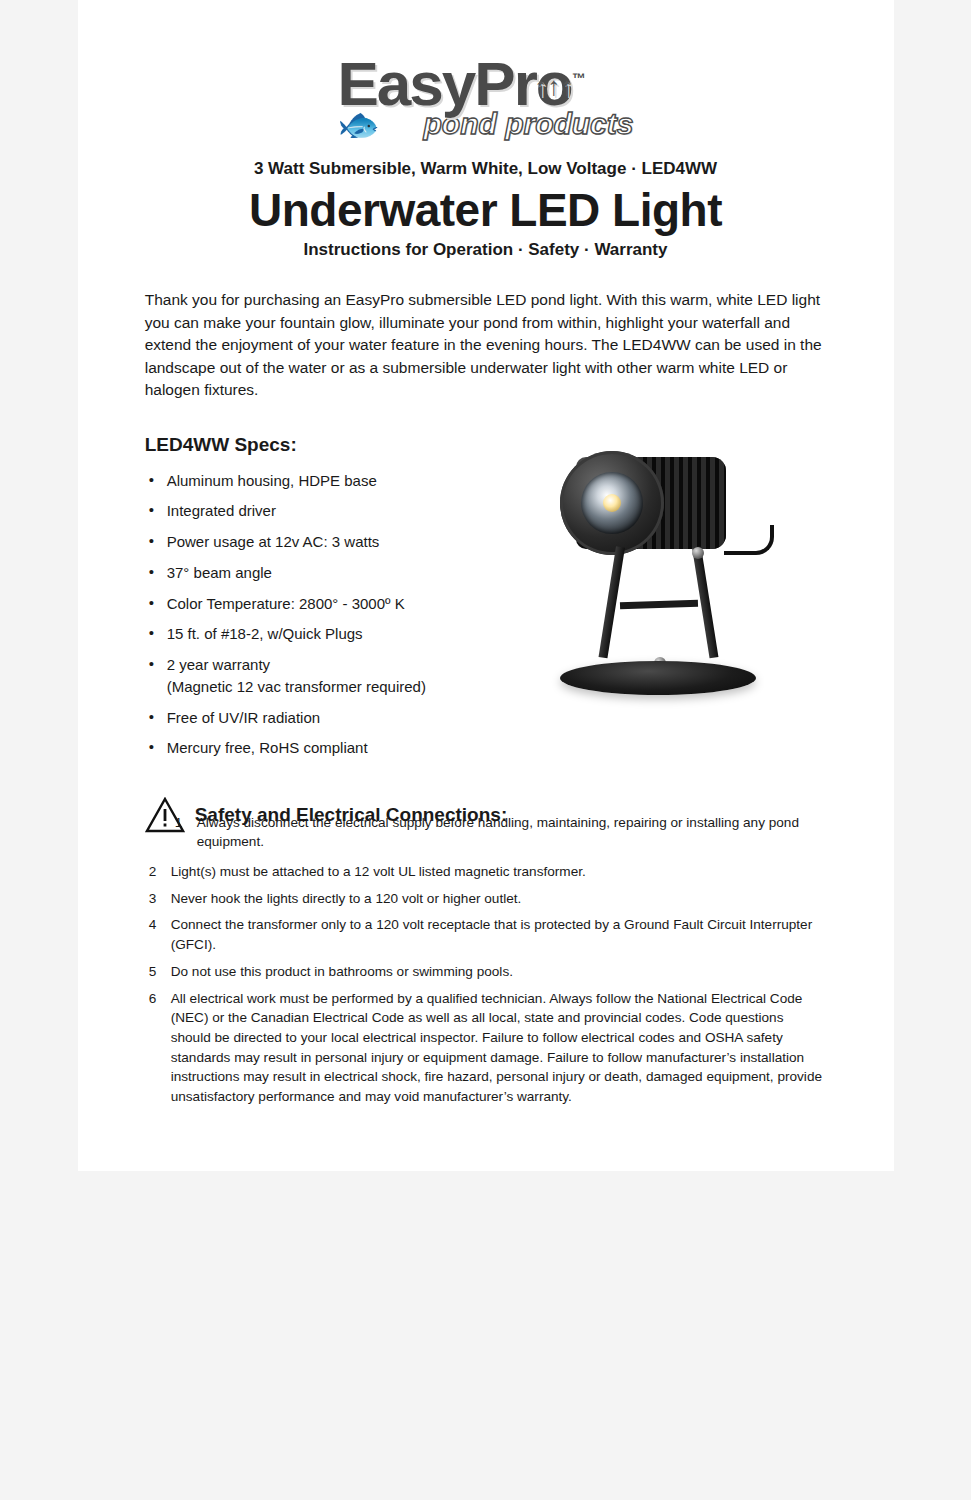EasyPro↑↑↑™ 🐟 pond products
3 Watt Submersible, Warm White, Low Voltage · LED4WW
Underwater LED Light
Instructions for Operation · Safety · Warranty
Thank you for purchasing an EasyPro submersible LED pond light. With this warm, white LED light you can make your fountain glow, illuminate your pond from within, highlight your waterfall and extend the enjoyment of your water feature in the evening hours. The LED4WW can be used in the landscape out of the water or as a submersible underwater light with other warm white LED or halogen fixtures.
LED4WW Specs:
Aluminum housing, HDPE base
Integrated driver
Power usage at 12v AC: 3 watts
37° beam angle
Color Temperature: 2800° - 3000º K
15 ft. of #18-2, w/Quick Plugs
2 year warranty(Magnetic 12 vac transformer required)
Free of UV/IR radiation
Mercury free, RoHS compliant
Safety and Electrical Connections:
Always disconnect the electrical supply before handling, maintaining, repairing or installing any pond equipment.
Light(s) must be attached to a 12 volt UL listed magnetic transformer.
Never hook the lights directly to a 120 volt or higher outlet.
Connect the transformer only to a 120 volt receptacle that is protected by a Ground Fault Circuit Interrupter (GFCI).
Do not use this product in bathrooms or swimming pools.
All electrical work must be performed by a qualified technician. Always follow the National Electrical Code (NEC) or the Canadian Electrical Code as well as all local, state and provincial codes. Code questions should be directed to your local electrical inspector. Failure to follow electrical codes and OSHA safety standards may result in personal injury or equipment damage. Failure to follow manufacturer’s installation instructions may result in electrical shock, fire hazard, personal injury or death, damaged equipment, provide unsatisfactory performance and may void manufacturer’s warranty.